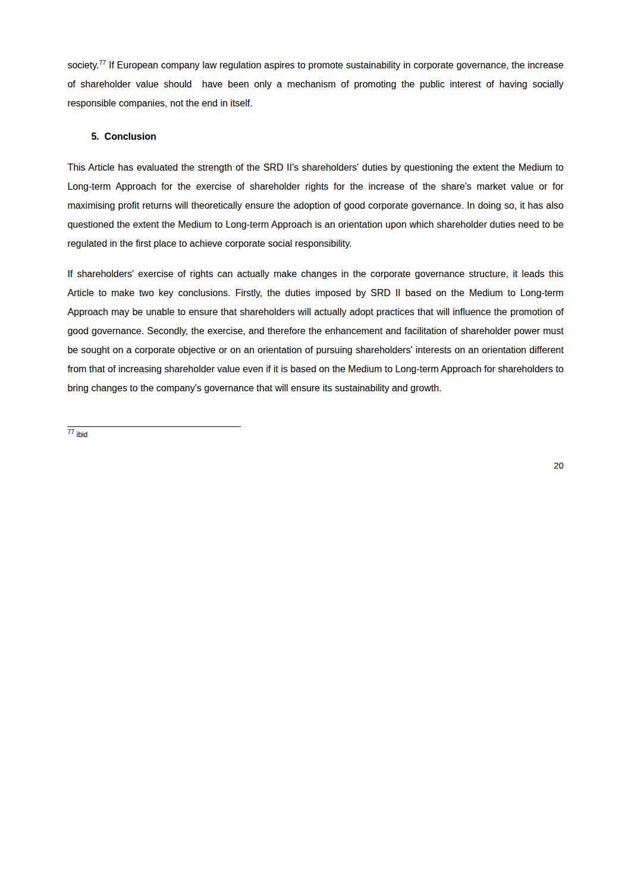society.77 If European company law regulation aspires to promote sustainability in corporate governance, the increase of shareholder value should have been only a mechanism of promoting the public interest of having socially responsible companies, not the end in itself.
5. Conclusion
This Article has evaluated the strength of the SRD II's shareholders' duties by questioning the extent the Medium to Long-term Approach for the exercise of shareholder rights for the increase of the share's market value or for maximising profit returns will theoretically ensure the adoption of good corporate governance. In doing so, it has also questioned the extent the Medium to Long-term Approach is an orientation upon which shareholder duties need to be regulated in the first place to achieve corporate social responsibility.
If shareholders' exercise of rights can actually make changes in the corporate governance structure, it leads this Article to make two key conclusions. Firstly, the duties imposed by SRD II based on the Medium to Long-term Approach may be unable to ensure that shareholders will actually adopt practices that will influence the promotion of good governance. Secondly, the exercise, and therefore the enhancement and facilitation of shareholder power must be sought on a corporate objective or on an orientation of pursuing shareholders' interests on an orientation different from that of increasing shareholder value even if it is based on the Medium to Long-term Approach for shareholders to bring changes to the company's governance that will ensure its sustainability and growth.
77 ibid
20